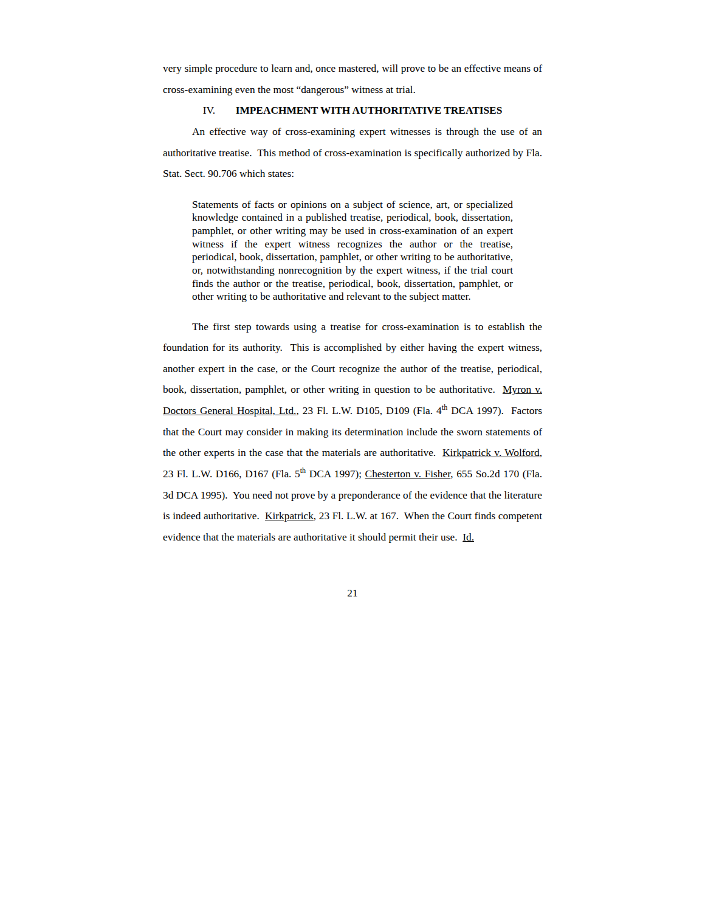very simple procedure to learn and, once mastered, will prove to be an effective means of cross-examining even the most “dangerous” witness at trial.
IV.
Impeachment with Authoritative Treatises
An effective way of cross-examining expert witnesses is through the use of an authoritative treatise. This method of cross-examination is specifically authorized by Fla. Stat. Sect. 90.706 which states:
Statements of facts or opinions on a subject of science, art, or specialized knowledge contained in a published treatise, periodical, book, dissertation, pamphlet, or other writing may be used in cross-examination of an expert witness if the expert witness recognizes the author or the treatise, periodical, book, dissertation, pamphlet, or other writing to be authoritative, or, notwithstanding nonrecognition by the expert witness, if the trial court finds the author or the treatise, periodical, book, dissertation, pamphlet, or other writing to be authoritative and relevant to the subject matter.
The first step towards using a treatise for cross-examination is to establish the foundation for its authority. This is accomplished by either having the expert witness, another expert in the case, or the Court recognize the author of the treatise, periodical, book, dissertation, pamphlet, or other writing in question to be authoritative. Myron v. Doctors General Hospital, Ltd., 23 Fl. L.W. D105, D109 (Fla. 4th DCA 1997). Factors that the Court may consider in making its determination include the sworn statements of the other experts in the case that the materials are authoritative. Kirkpatrick v. Wolford, 23 Fl. L.W. D166, D167 (Fla. 5th DCA 1997); Chesterton v. Fisher, 655 So.2d 170 (Fla. 3d DCA 1995). You need not prove by a preponderance of the evidence that the literature is indeed authoritative. Kirkpatrick, 23 Fl. L.W. at 167. When the Court finds competent evidence that the materials are authoritative it should permit their use. Id.
21